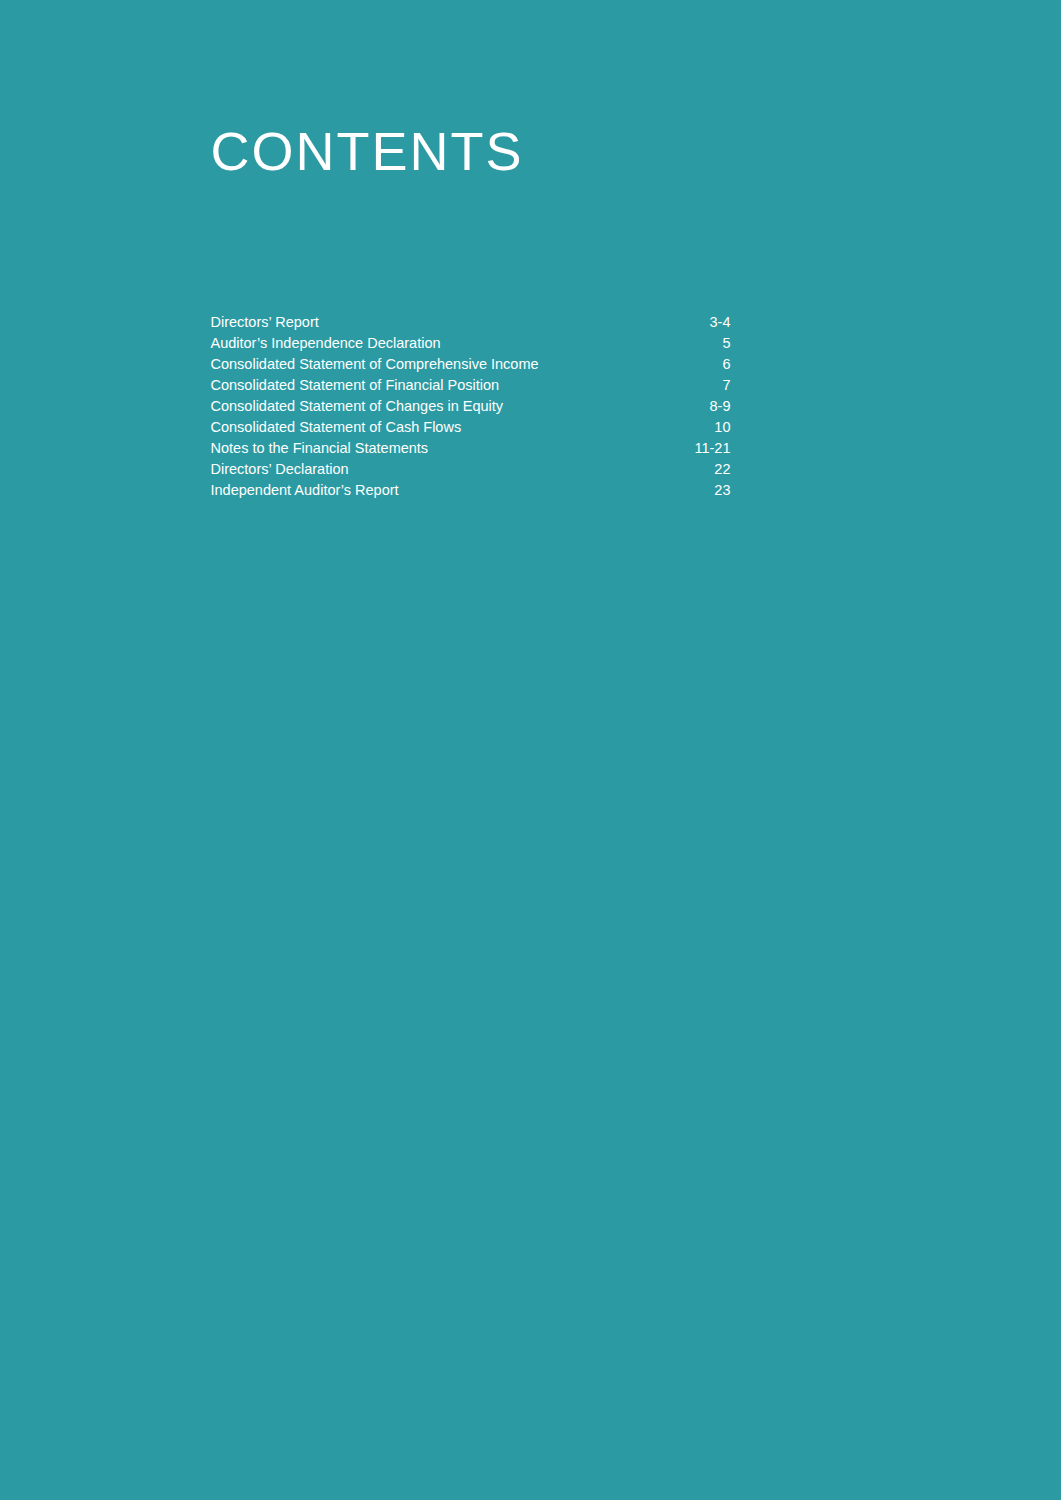CONTENTS
| Directors’ Report | 3-4 |
| Auditor’s Independence Declaration | 5 |
| Consolidated Statement of Comprehensive Income | 6 |
| Consolidated Statement of Financial Position | 7 |
| Consolidated Statement of Changes in Equity | 8-9 |
| Consolidated Statement of Cash Flows | 10 |
| Notes to the Financial Statements | 11-21 |
| Directors’ Declaration | 22 |
| Independent Auditor’s Report | 23 |